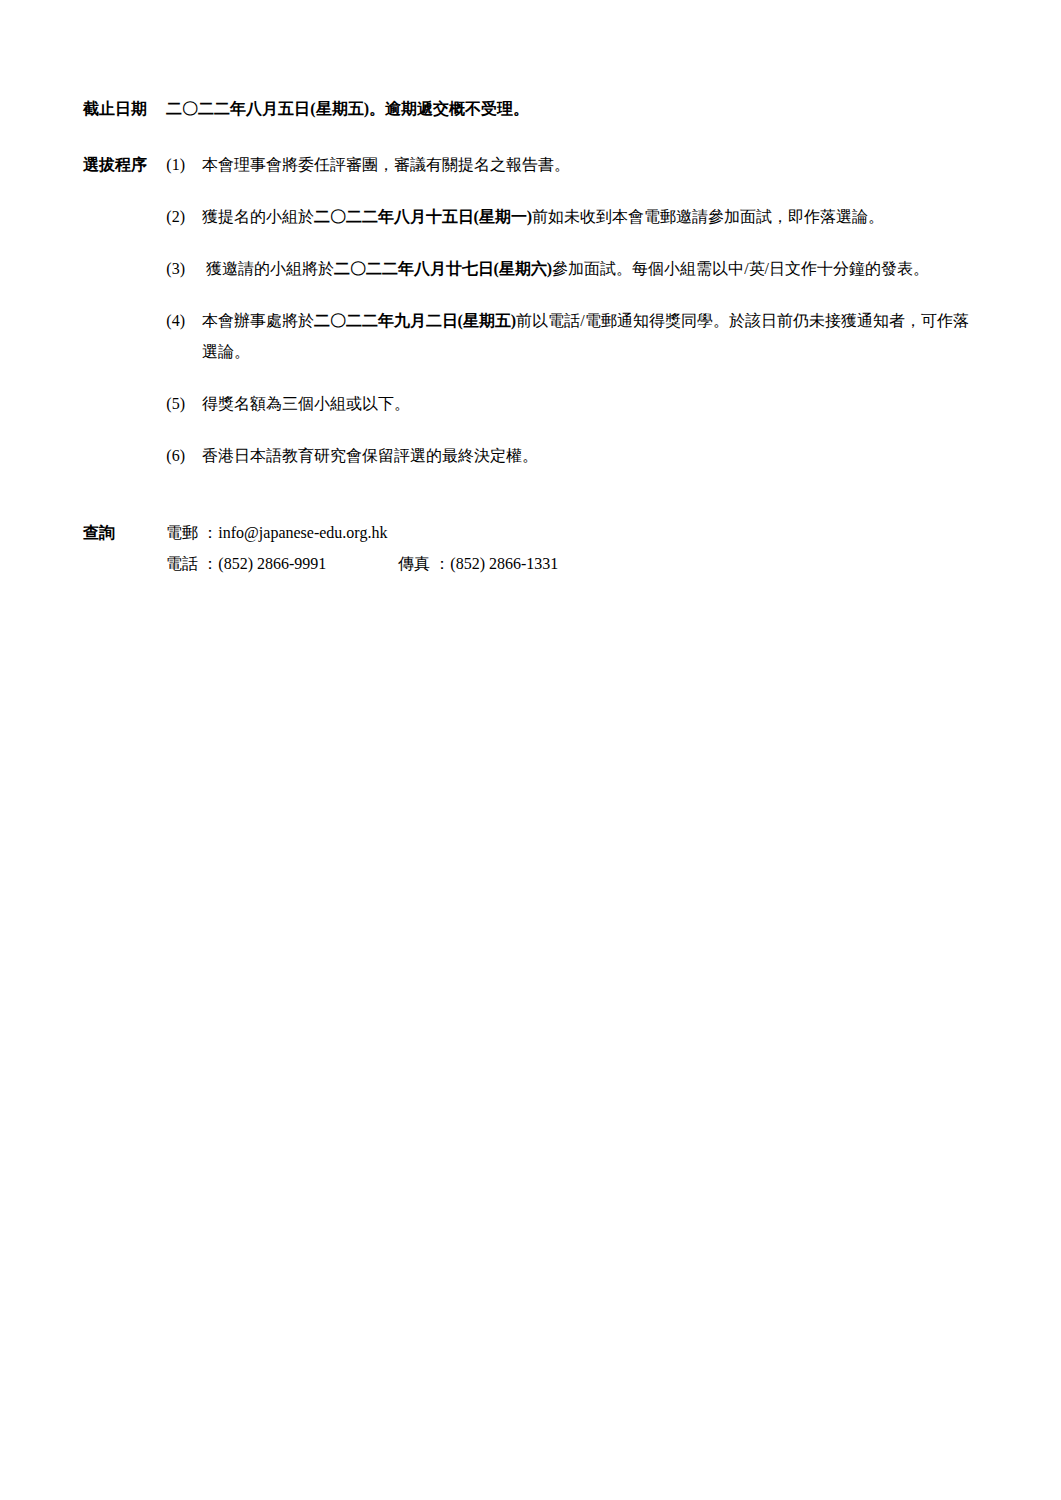| 截止日期 | 二〇二二年八月五日(星期五)。逾期遞交概不受理。 |
| 選拔程序 | (1) 本會理事會將委任評審團，審議有關提名之報告書。 (2) 獲提名的小組於 二〇二二年八月十五日(星期一) 前如未收到本會電郵邀請參加面試，即作落選論。 (3) 獲邀請的小組將於 二〇二二年八月廿七日(星期六) 參加面試。每個小組需以中/英/日文作十分鐘的發表。 (4) 本會辦事處將於 二〇二二年九月二日(星期五) 前以電話/電郵通知得獎同學。於該日前仍未接獲通知者，可作落選論。 (5) 得獎名額為三個小組或以下。 (6) 香港日本語教育研究會保留評選的最終決定權。 |
| 查詢 | 電郵 ：info@japanese-edu.org.hk 電話 ：(852) 2866-9991 傳真 ：(852) 2866-1331 |